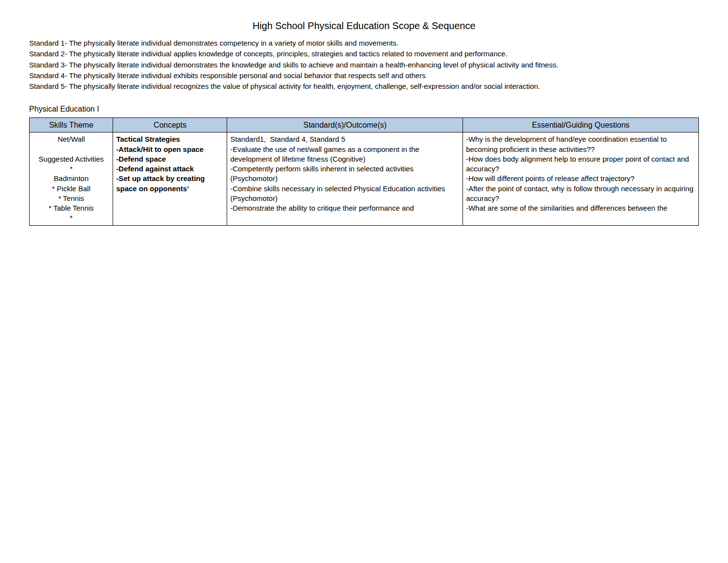High School Physical Education Scope & Sequence
Standard 1- The physically literate individual demonstrates competency in a variety of motor skills and movements.
Standard 2- The physically literate individual applies knowledge of concepts, principles, strategies and tactics related to movement and performance.
Standard 3- The physically literate individual demonstrates the knowledge and skills to achieve and maintain a health-enhancing level of physical activity and fitness.
Standard 4- The physically literate individual exhibits responsible personal and social behavior that respects self and others
Standard 5- The physically literate individual recognizes the value of physical activity for health, enjoyment, challenge, self-expression and/or social interaction.
Physical Education I
| Skills Theme | Concepts | Standard(s)/Outcome(s) | Essential/Guiding Questions |
| --- | --- | --- | --- |
| Net/Wall Suggested Activities * Badminton * Pickle Ball * Tennis * Table Tennis * | Tactical Strategies -Attack/Hit to open space -Defend space -Defend against attack -Set up attack by creating space on opponents’ | Standard1, Standard 4, Standard 5 -Evaluate the use of net/wall games as a component in the development of lifetime fitness (Cognitive) -Competently perform skills inherent in selected activities (Psychomotor) -Combine skills necessary in selected Physical Education activities (Psychomotor) -Demonstrate the ability to critique their performance and | -Why is the development of hand/eye coordination essential to becoming proficient in these activities?? -How does body alignment help to ensure proper point of contact and accuracy? -How will different points of release affect trajectory? -After the point of contact, why is follow through necessary in acquiring accuracy? -What are some of the similarities and differences between the |